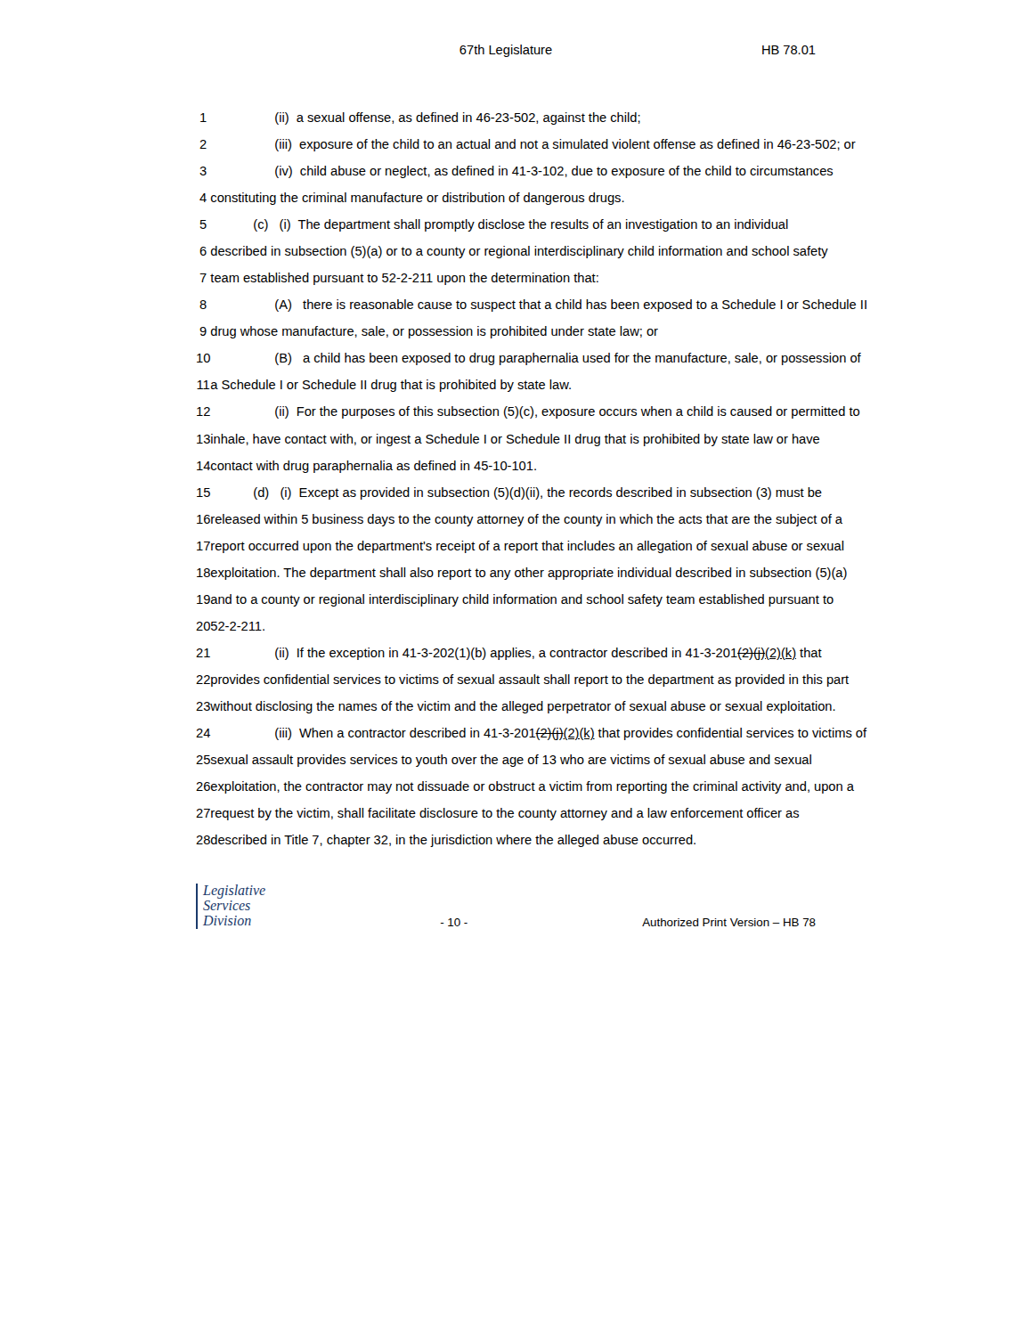67th Legislature
HB 78.01
| 1 | (ii) a sexual offense, as defined in 46-23-502, against the child; |
| 2 | (iii) exposure of the child to an actual and not a simulated violent offense as defined in 46-23-502; or |
| 3 | (iv) child abuse or neglect, as defined in 41-3-102, due to exposure of the child to circumstances |
| 4 | constituting the criminal manufacture or distribution of dangerous drugs. |
| 5 | (c) (i) The department shall promptly disclose the results of an investigation to an individual |
| 6 | described in subsection (5)(a) or to a county or regional interdisciplinary child information and school safety |
| 7 | team established pursuant to 52-2-211 upon the determination that: |
| 8 | (A) there is reasonable cause to suspect that a child has been exposed to a Schedule I or Schedule II |
| 9 | drug whose manufacture, sale, or possession is prohibited under state law; or |
| 10 | (B) a child has been exposed to drug paraphernalia used for the manufacture, sale, or possession of |
| 11 | a Schedule I or Schedule II drug that is prohibited by state law. |
| 12 | (ii) For the purposes of this subsection (5)(c), exposure occurs when a child is caused or permitted to |
| 13 | inhale, have contact with, or ingest a Schedule I or Schedule II drug that is prohibited by state law or have |
| 14 | contact with drug paraphernalia as defined in 45-10-101. |
| 15 | (d) (i) Except as provided in subsection (5)(d)(ii), the records described in subsection (3) must be |
| 16 | released within 5 business days to the county attorney of the county in which the acts that are the subject of a |
| 17 | report occurred upon the department's receipt of a report that includes an allegation of sexual abuse or sexual |
| 18 | exploitation. The department shall also report to any other appropriate individual described in subsection (5)(a) |
| 19 | and to a county or regional interdisciplinary child information and school safety team established pursuant to |
| 20 | 52-2-211. |
| 21 | (ii) If the exception in 41-3-202(1)(b) applies, a contractor described in 41-3-201 (2)(j) (2)(k) that |
| 22 | provides confidential services to victims of sexual assault shall report to the department as provided in this part |
| 23 | without disclosing the names of the victim and the alleged perpetrator of sexual abuse or sexual exploitation. |
| 24 | (iii) When a contractor described in 41-3-201 (2)(j) (2)(k) that provides confidential services to victims of |
| 25 | sexual assault provides services to youth over the age of 13 who are victims of sexual abuse and sexual |
| 26 | exploitation, the contractor may not dissuade or obstruct a victim from reporting the criminal activity and, upon a |
| 27 | request by the victim, shall facilitate disclosure to the county attorney and a law enforcement officer as |
| 28 | described in Title 7, chapter 32, in the jurisdiction where the alleged abuse occurred. |
Legislative
Services
Division
- 10 -
Authorized Print Version – HB 78